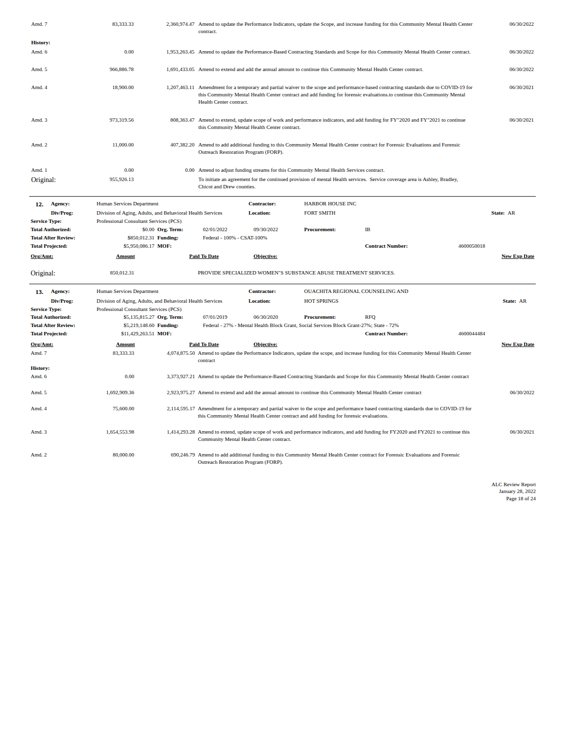| Amd. 7 | 83,333.33 | 2,360,974.47 | Amend to update the Performance Indicators, update the Scope, and increase funding for this Community Mental Health Center contract. | 06/30/2022 |
| History: | |
| Amd. 6 | 0.00 | 1,953,263.45 | Amend to update the Performance-Based Contracting Standards and Scope for this Community Mental Health Center contract. | 06/30/2022 |
| Amd. 5 | 966,886.78 | 1,691,433.05 | Amend to extend and add the annual amount to continue this Community Mental Health Center contract. | 06/30/2022 |
| Amd. 4 | 18,900.00 | 1,207,463.11 | Amendment for a temporary and partial waiver to the scope and performance-based contracting standards due to COVID-19 for this Community Mental Health Center contract and add funding for forensic evaluations.to continue this Community Mental Health Center contract. | 06/30/2021 |
| Amd. 3 | 973,319.56 | 808,363.47 | Amend to extend, update scope of work and performance indicators, and add funding for FY"2020 and FY"2021 to continue this Community Mental Health Center contract. | 06/30/2021 |
| Amd. 2 | 11,000.00 | 407,382.20 | Amend to add additional funding to this Community Mental Health Center contract for Forensic Evaluations and Forensic Outreach Restoration Program (FORP). | |
| Amd. 1 | 0.00 | 0.00 | Amend to adjust funding streams for this Community Mental Health Services contract. | |
| Original: | 955,926.13 | | To initiate an agreement for the continued provision of mental Health services. Service coverage area is Ashley, Bradley, Chicot and Drew counties. | |
| 12. | Agency: | Human Services Department | Contractor: | HARBOR HOUSE INC | | |
| | Div/Prog: | Division of Aging, Adults, and Behavioral Health Services | Location: | FORT SMITH | State: | AR |
| Service Type: | Professional Consultant Services (PCS) |
| Total Authorized: | $0.00 | Org. Term: | 02/01/2022 | 09/30/2022 | Procurement: | IB | | |
| Total After Review: | $850,012.31 | Funding: | Federal - 100% - CSAT-100% |
| Total Projected: | $5,950,086.17 | MOF: | | Contract Number: | 4600050018 |
| Org/Amt: | Amount | Paid To Date | Objective: | New Exp Date |
| Original: | 850,012.31 | | PROVIDE SPECIALIZED WOMEN"S SUBSTANCE ABUSE TREATMENT SERVICES. | |
| 13. | Agency: | Human Services Department | Contractor: | OUACHITA REGIONAL COUNSELING AND | | |
| | Div/Prog: | Division of Aging, Adults, and Behavioral Health Services | Location: | HOT SPRINGS | State: | AR |
| Service Type: | Professional Consultant Services (PCS) |
| Total Authorized: | $5,135,815.27 | Org. Term: | 07/01/2019 | 06/30/2020 | Procurement: | RFQ | | |
| Total After Review: | $5,219,148.60 | Funding: | Federal - 27% - Mental Health Block Grant, Social Services Block Grant-27%; State - 72% |
| Total Projected: | $11,429,263.51 | MOF: | | Contract Number: | 4600044484 |
| Org/Amt: | Amount | Paid To Date | Objective: | New Exp Date |
| Amd. 7 | 83,333.33 | 4,074,875.50 | Amend to update the Performance Indicators, update the scope, and increase funding for this Community Mental Health Center contract | |
| History: | |
| Amd. 6 | 0.00 | 3,373,927.21 | Amend to update the Performance-Based Contracting Standards and Scope for this Community Mental Health Center contract | |
| Amd. 5 | 1,692,909.36 | 2,923,975.27 | Amend to extend and add the annual amount to continue this Community Mental Health Center contract | 06/30/2022 |
| Amd. 4 | 75,600.00 | 2,114,595.17 | Amendment for a temporary and partial waiver to the scope and performance based contracting standards due to COVID-19 for this Community Mental Health Center contract and add funding for forensic evaluations. | |
| Amd. 3 | 1,654,553.98 | 1,414,293.28 | Amend to extend, update scope of work and performance indicators, and add funding for FY2020 and FY2021 to continue this Community Mental Health Center contract. | 06/30/2021 |
| Amd. 2 | 80,000.00 | 690,246.79 | Amend to add additional funding to this Community Mental Health Center contract for Forensic Evaluations and Forensic Outreach Restoration Program (FORP). | |
ALC Review Report
January 28, 2022
Page 18 of 24